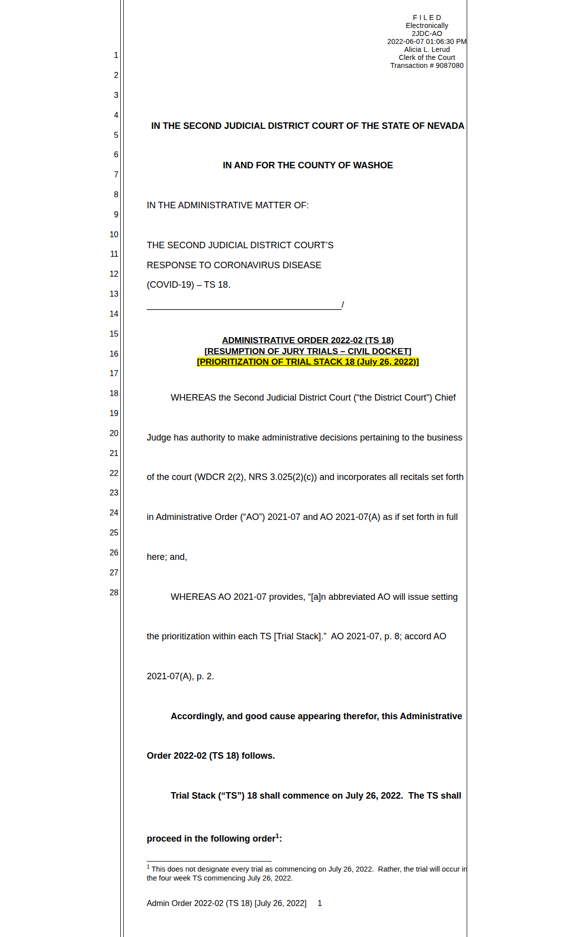F I L E D
Electronically
2JDC-AO
2022-06-07 01:06:30 PM
Alicia L. Lerud
Clerk of the Court
Transaction # 9087080
1
2
3
4
5
6
7
8
9
10
11
12
13
14
15
16
17
18
19
20
21
22
23
24
25
26
27
28
IN THE SECOND JUDICIAL DISTRICT COURT OF THE STATE OF NEVADA
IN AND FOR THE COUNTY OF WASHOE
IN THE ADMINISTRATIVE MATTER OF:
THE SECOND JUDICIAL DISTRICT COURT’S RESPONSE TO CORONAVIRUS DISEASE (COVID-19) – TS 18. _______________________________________/
ADMINISTRATIVE ORDER 2022-02 (TS 18)
[RESUMPTION OF JURY TRIALS – CIVIL DOCKET]
[PRIORITIZATION OF TRIAL STACK 18 (July 26, 2022)]
WHEREAS the Second Judicial District Court (“the District Court”) Chief Judge has authority to make administrative decisions pertaining to the business of the court (WDCR 2(2), NRS 3.025(2)(c)) and incorporates all recitals set forth in Administrative Order (“AO”) 2021-07 and AO 2021-07(A) as if set forth in full here; and,
WHEREAS AO 2021-07 provides, “[a]n abbreviated AO will issue setting the prioritization within each TS [Trial Stack].” AO 2021-07, p. 8; accord AO 2021-07(A), p. 2.
Accordingly, and good cause appearing therefor, this Administrative Order 2022-02 (TS 18) follows.
Trial Stack (“TS”) 18 shall commence on July 26, 2022. The TS shall proceed in the following order1:
1 This does not designate every trial as commencing on July 26, 2022. Rather, the trial will occur in the four week TS commencing July 26, 2022.
Admin Order 2022-02 (TS 18) [July 26, 2022] 1